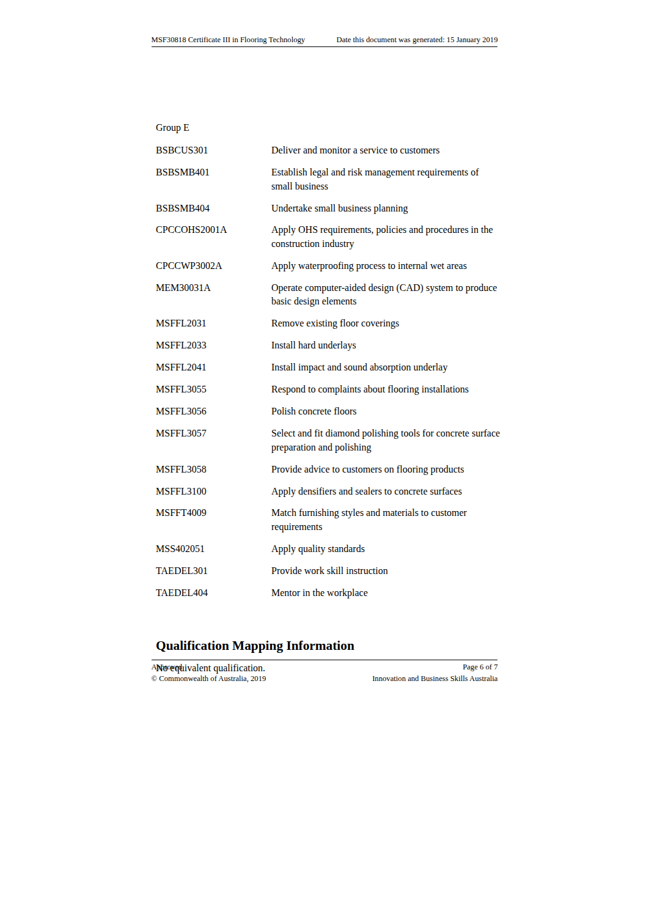MSF30818 Certificate III in Flooring Technology
Date this document was generated: 15 January 2019
Group E
| BSBCUS301 | Deliver and monitor a service to customers |
| BSBSMB401 | Establish legal and risk management requirements of small business |
| BSBSMB404 | Undertake small business planning |
| CPCCOHS2001A | Apply OHS requirements, policies and procedures in the construction industry |
| CPCCWP3002A | Apply waterproofing process to internal wet areas |
| MEM30031A | Operate computer-aided design (CAD) system to produce basic design elements |
| MSFFL2031 | Remove existing floor coverings |
| MSFFL2033 | Install hard underlays |
| MSFFL2041 | Install impact and sound absorption underlay |
| MSFFL3055 | Respond to complaints about flooring installations |
| MSFFL3056 | Polish concrete floors |
| MSFFL3057 | Select and fit diamond polishing tools for concrete surface preparation and polishing |
| MSFFL3058 | Provide advice to customers on flooring products |
| MSFFL3100 | Apply densifiers and sealers to concrete surfaces |
| MSFFT4009 | Match furnishing styles and materials to customer requirements |
| MSS402051 | Apply quality standards |
| TAEDEL301 | Provide work skill instruction |
| TAEDEL404 | Mentor in the workplace |
Qualification Mapping Information
No equivalent qualification.
Approved
Page 6 of 7
© Commonwealth of Australia, 2019
Innovation and Business Skills Australia